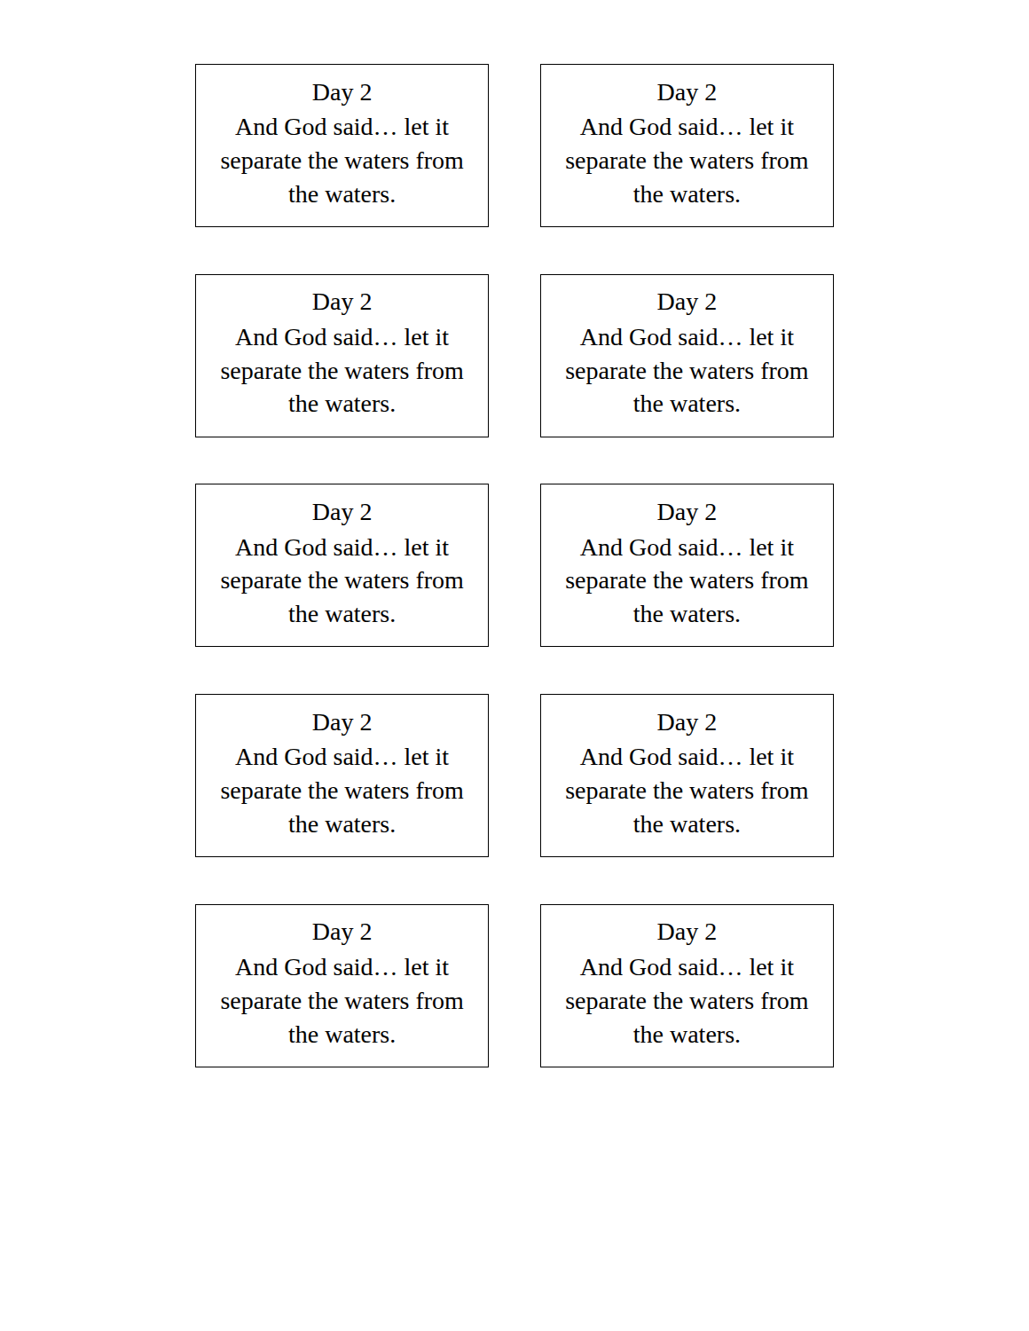Day 2
And God said… let it separate the waters from the waters.
Day 2
And God said… let it separate the waters from the waters.
Day 2
And God said… let it separate the waters from the waters.
Day 2
And God said… let it separate the waters from the waters.
Day 2
And God said… let it separate the waters from the waters.
Day 2
And God said… let it separate the waters from the waters.
Day 2
And God said… let it separate the waters from the waters.
Day 2
And God said… let it separate the waters from the waters.
Day 2
And God said… let it separate the waters from the waters.
Day 2
And God said… let it separate the waters from the waters.